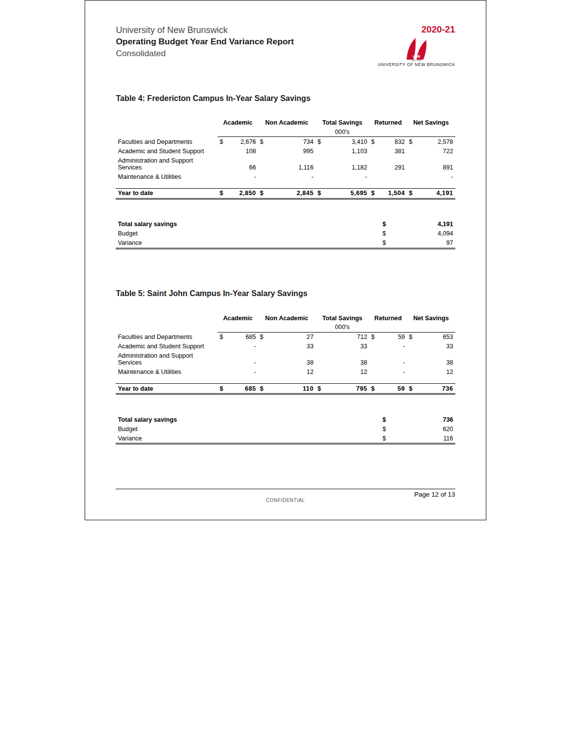University of New Brunswick
Operating Budget Year End Variance Report
Consolidated
2020-21
UNB EST. 1785
UNIVERSITY OF NEW BRUNSWICK
Table 4: Fredericton Campus In-Year Salary Savings
| | Academic | Non Academic | Total Savings | Returned | Net Savings |
| --- | --- | --- | --- | --- | --- |
| | | | 000's | | |
| Faculties and Departments | $ | 2,676 | $ | 734 | $ | 3,410 | $ | 832 | $ | 2,578 |
| Academic and Student Support | | 108 | | 995 | | 1,103 | | 381 | | 722 |
| Administration and Support Services | | 66 | | 1,116 | | 1,182 | | 291 | | 891 |
| Maintenance & Utilities | | - | | - | | - | | | | - |
| Year to date | $ | 2,850 | $ | 2,845 | $ | 5,695 | $ | 1,504 | $ | 4,191 |
| Total salary savings | | $ | 4,191 |
| Budget | | $ | 4,094 |
| Variance | | $ | 97 |
Table 5: Saint John Campus In-Year Salary Savings
| | Academic | Non Academic | Total Savings | Returned | Net Savings |
| --- | --- | --- | --- | --- | --- |
| | | | 000's | | |
| Faculties and Departments | $ | 685 | $ | 27 | | 712 | $ | 59 | $ | 653 |
| Academic and Student Support | | - | | 33 | | 33 | | - | | 33 |
| Administration and Support Services | | - | | 38 | | 38 | | - | | 38 |
| Maintenance & Utilities | | - | | 12 | | 12 | | - | | 12 |
| Year to date | $ | 685 | $ | 110 | $ | 795 | $ | 59 | $ | 736 |
| Total salary savings | | $ | 736 |
| Budget | | $ | 620 |
| Variance | | $ | 116 |
Page 12 of 13
CONFIDENTIAL